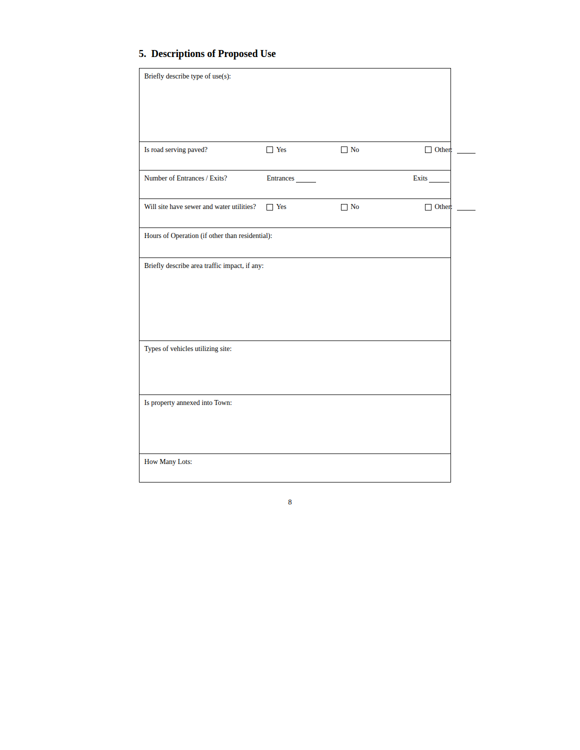5. Descriptions of Proposed Use
| Briefly describe type of use(s): |
| Is road serving paved? Yes No Other: |
| Number of Entrances / Exits? Entrances Exits |
| Will site have sewer and water utilities? Yes No Other: |
| Hours of Operation (if other than residential): |
| Briefly describe area traffic impact, if any: |
| Types of vehicles utilizing site: |
| Is property annexed into Town: |
| How Many Lots: |
8